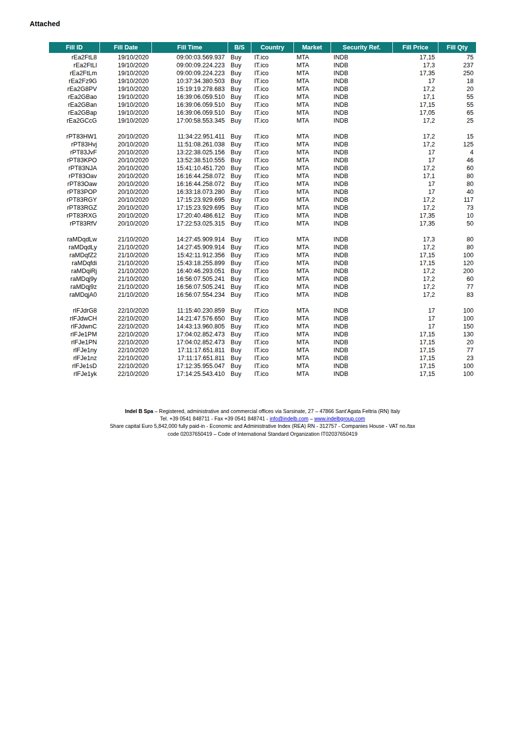Attached
| Fill ID | Fill Date | Fill Time | B/S | Country | Market | Security Ref. | Fill Price | Fill Qty |
| --- | --- | --- | --- | --- | --- | --- | --- | --- |
| rEa2FtL8 | 19/10/2020 | 09:00:03.569.937 | Buy | IT.ico | MTA | INDB | 17,15 | 75 |
| rEa2FtLl | 19/10/2020 | 09:00:09.224.223 | Buy | IT.ico | MTA | INDB | 17,3 | 237 |
| rEa2FtLm | 19/10/2020 | 09:00:09.224.223 | Buy | IT.ico | MTA | INDB | 17,35 | 250 |
| rEa2Fz9G | 19/10/2020 | 10:37:34.380.503 | Buy | IT.ico | MTA | INDB | 17 | 18 |
| rEa2G8PV | 19/10/2020 | 15:19:19.278.683 | Buy | IT.ico | MTA | INDB | 17,2 | 20 |
| rEa2GBao | 19/10/2020 | 16:39:06.059.510 | Buy | IT.ico | MTA | INDB | 17,1 | 55 |
| rEa2GBan | 19/10/2020 | 16:39:06.059.510 | Buy | IT.ico | MTA | INDB | 17,15 | 55 |
| rEa2GBap | 19/10/2020 | 16:39:06.059.510 | Buy | IT.ico | MTA | INDB | 17,05 | 65 |
| rEa2GCcG | 19/10/2020 | 17:00:58.553.345 | Buy | IT.ico | MTA | INDB | 17,2 | 25 |
| rPT83HW1 | 20/10/2020 | 11:34:22.951.411 | Buy | IT.ico | MTA | INDB | 17,2 | 15 |
| rPT83Hvj | 20/10/2020 | 11:51:08.261.038 | Buy | IT.ico | MTA | INDB | 17,2 | 125 |
| rPT83JvF | 20/10/2020 | 13:22:38.025.156 | Buy | IT.ico | MTA | INDB | 17 | 4 |
| rPT83KPO | 20/10/2020 | 13:52:38.510.555 | Buy | IT.ico | MTA | INDB | 17 | 46 |
| rPT83NJA | 20/10/2020 | 15:41:10.451.720 | Buy | IT.ico | MTA | INDB | 17,2 | 60 |
| rPT83Oav | 20/10/2020 | 16:16:44.258.072 | Buy | IT.ico | MTA | INDB | 17,1 | 80 |
| rPT83Oaw | 20/10/2020 | 16:16:44.258.072 | Buy | IT.ico | MTA | INDB | 17 | 80 |
| rPT83POP | 20/10/2020 | 16:33:18.073.280 | Buy | IT.ico | MTA | INDB | 17 | 40 |
| rPT83RGY | 20/10/2020 | 17:15:23.929.695 | Buy | IT.ico | MTA | INDB | 17,2 | 117 |
| rPT83RGZ | 20/10/2020 | 17:15:23.929.695 | Buy | IT.ico | MTA | INDB | 17,2 | 73 |
| rPT83RXG | 20/10/2020 | 17:20:40.486.612 | Buy | IT.ico | MTA | INDB | 17,35 | 10 |
| rPT83RfV | 20/10/2020 | 17:22:53.025.315 | Buy | IT.ico | MTA | INDB | 17,35 | 50 |
| raMDqdLw | 21/10/2020 | 14:27:45.909.914 | Buy | IT.ico | MTA | INDB | 17,3 | 80 |
| raMDqdLy | 21/10/2020 | 14:27:45.909.914 | Buy | IT.ico | MTA | INDB | 17,2 | 80 |
| raMDqfZ2 | 21/10/2020 | 15:42:11.912.356 | Buy | IT.ico | MTA | INDB | 17,15 | 100 |
| raMDqfdi | 21/10/2020 | 15:43:18.255.899 | Buy | IT.ico | MTA | INDB | 17,15 | 120 |
| raMDqiRj | 21/10/2020 | 16:40:46.293.051 | Buy | IT.ico | MTA | INDB | 17,2 | 200 |
| raMDqj9y | 21/10/2020 | 16:56:07.505.241 | Buy | IT.ico | MTA | INDB | 17,2 | 60 |
| raMDqj9z | 21/10/2020 | 16:56:07.505.241 | Buy | IT.ico | MTA | INDB | 17,2 | 77 |
| raMDqjA0 | 21/10/2020 | 16:56:07.554.234 | Buy | IT.ico | MTA | INDB | 17,2 | 83 |
| rlFJdrG8 | 22/10/2020 | 11:15:40.230.859 | Buy | IT.ico | MTA | INDB | 17 | 100 |
| rlFJdwCH | 22/10/2020 | 14:21:47.576.650 | Buy | IT.ico | MTA | INDB | 17 | 100 |
| rlFJdwnC | 22/10/2020 | 14:43:13.960.805 | Buy | IT.ico | MTA | INDB | 17 | 150 |
| rlFJe1PM | 22/10/2020 | 17:04:02.852.473 | Buy | IT.ico | MTA | INDB | 17,15 | 130 |
| rlFJe1PN | 22/10/2020 | 17:04:02.852.473 | Buy | IT.ico | MTA | INDB | 17,15 | 20 |
| rlFJe1ny | 22/10/2020 | 17:11:17.651.811 | Buy | IT.ico | MTA | INDB | 17,15 | 77 |
| rlFJe1nz | 22/10/2020 | 17:11:17.651.811 | Buy | IT.ico | MTA | INDB | 17,15 | 23 |
| rlFJe1sD | 22/10/2020 | 17:12:35.955.047 | Buy | IT.ico | MTA | INDB | 17,15 | 100 |
| rlFJe1yk | 22/10/2020 | 17:14:25.543.410 | Buy | IT.ico | MTA | INDB | 17,15 | 100 |
Indel B Spa – Registered, administrative and commercial offices via Sarsinate, 27 – 47866 Sant’Agata Feltria (RN) Italy
Tel. +39 0541 848711 - Fax +39 0541 848741 - info@indelb.com – www.indelbgroup.com
Share capital Euro 5,842,000 fully paid-in - Economic and Administrative Index (REA) RN - 312757 - Companies House - VAT no./tax
code 02037650419 – Code of International Standard Organization IT02037650419